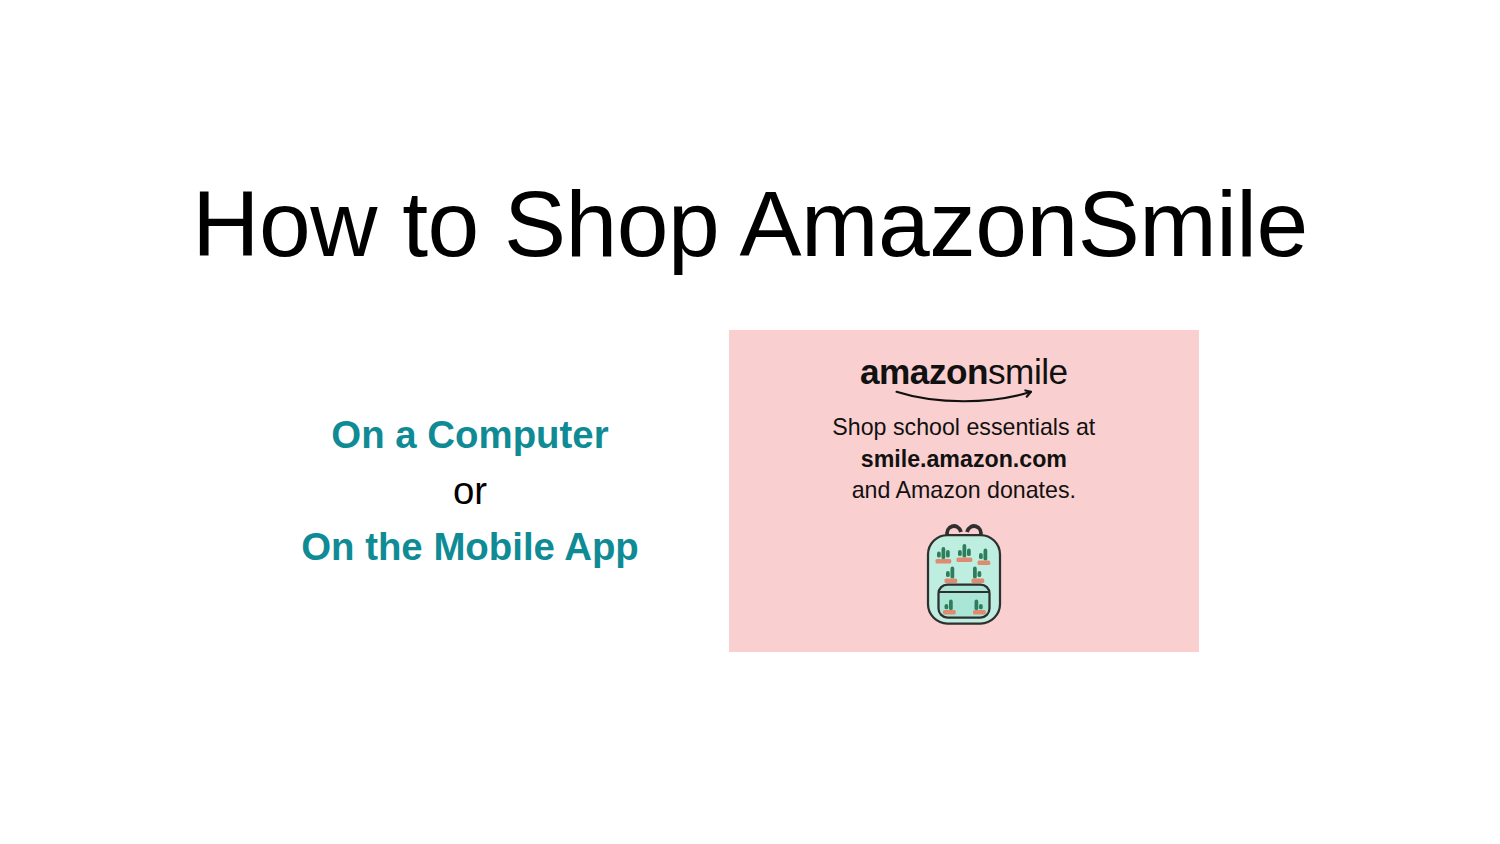How to Shop AmazonSmile
On a Computer or On the Mobile App
amazon smile
Shop school essentials at
smile.amazon.com
and Amazon donates.